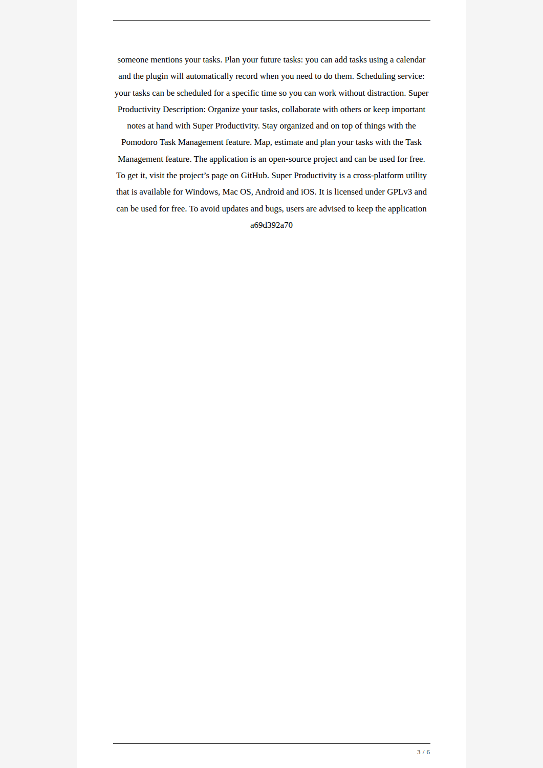someone mentions your tasks. Plan your future tasks: you can add tasks using a calendar and the plugin will automatically record when you need to do them. Scheduling service: your tasks can be scheduled for a specific time so you can work without distraction. Super Productivity Description: Organize your tasks, collaborate with others or keep important notes at hand with Super Productivity. Stay organized and on top of things with the Pomodoro Task Management feature. Map, estimate and plan your tasks with the Task Management feature. The application is an open-source project and can be used for free. To get it, visit the project’s page on GitHub. Super Productivity is a cross-platform utility that is available for Windows, Mac OS, Android and iOS. It is licensed under GPLv3 and can be used for free. To avoid updates and bugs, users are advised to keep the application a69d392a70
3 / 6